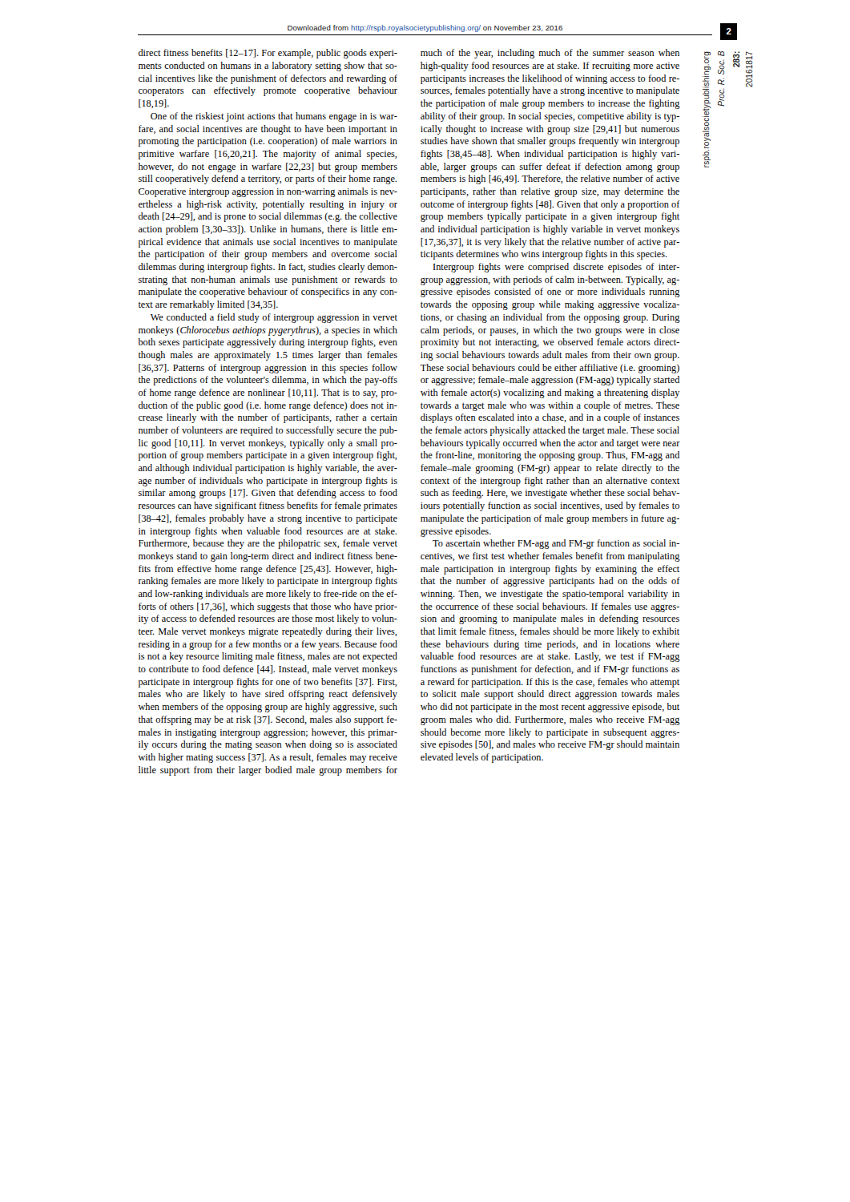Downloaded from http://rspb.royalsocietypublishing.org/ on November 23, 2016
2
rspb.royalsocietypublishing.org
Proc. R. Soc. B
283:
20161817
direct fitness benefits [12–17]. For example, public goods experiments conducted on humans in a laboratory setting show that social incentives like the punishment of defectors and rewarding of cooperators can effectively promote cooperative behaviour [18,19].
One of the riskiest joint actions that humans engage in is warfare, and social incentives are thought to have been important in promoting the participation (i.e. cooperation) of male warriors in primitive warfare [16,20,21]. The majority of animal species, however, do not engage in warfare [22,23] but group members still cooperatively defend a territory, or parts of their home range. Cooperative intergroup aggression in non-warring animals is nevertheless a high-risk activity, potentially resulting in injury or death [24–29], and is prone to social dilemmas (e.g. the collective action problem [3,30–33]). Unlike in humans, there is little empirical evidence that animals use social incentives to manipulate the participation of their group members and overcome social dilemmas during intergroup fights. In fact, studies clearly demonstrating that non-human animals use punishment or rewards to manipulate the cooperative behaviour of conspecifics in any context are remarkably limited [34,35].
We conducted a field study of intergroup aggression in vervet monkeys (Chlorocebus aethiops pygerythrus), a species in which both sexes participate aggressively during intergroup fights, even though males are approximately 1.5 times larger than females [36,37]. Patterns of intergroup aggression in this species follow the predictions of the volunteer's dilemma, in which the pay-offs of home range defence are nonlinear [10,11]. That is to say, production of the public good (i.e. home range defence) does not increase linearly with the number of participants, rather a certain number of volunteers are required to successfully secure the public good [10,11]. In vervet monkeys, typically only a small proportion of group members participate in a given intergroup fight, and although individual participation is highly variable, the average number of individuals who participate in intergroup fights is similar among groups [17]. Given that defending access to food resources can have significant fitness benefits for female primates [38–42], females probably have a strong incentive to participate in intergroup fights when valuable food resources are at stake. Furthermore, because they are the philopatric sex, female vervet monkeys stand to gain long-term direct and indirect fitness benefits from effective home range defence [25,43]. However, high-ranking females are more likely to participate in intergroup fights and low-ranking individuals are more likely to free-ride on the efforts of others [17,36], which suggests that those who have priority of access to defended resources are those most likely to volunteer. Male vervet monkeys migrate repeatedly during their lives, residing in a group for a few months or a few years. Because food is not a key resource limiting male fitness, males are not expected to contribute to food defence [44]. Instead, male vervet monkeys participate in intergroup fights for one of two benefits [37]. First, males who are likely to have sired offspring react defensively when members of the opposing group are highly aggressive, such that offspring may be at risk [37]. Second, males also support females in instigating intergroup aggression; however, this primarily occurs during the mating season when doing so is associated with higher mating success [37]. As a result, females may receive little support from their larger bodied male group members for much of the year, including much of the summer season when high-quality food resources are at stake. If recruiting more active participants increases the likelihood of winning access to food resources, females potentially have a strong incentive to manipulate the participation of male group members to increase the fighting ability of their group. In social species, competitive ability is typically thought to increase with group size [29,41] but numerous studies have shown that smaller groups frequently win intergroup fights [38,45–48]. When individual participation is highly variable, larger groups can suffer defeat if defection among group members is high [46,49]. Therefore, the relative number of active participants, rather than relative group size, may determine the outcome of intergroup fights [48]. Given that only a proportion of group members typically participate in a given intergroup fight and individual participation is highly variable in vervet monkeys [17,36,37], it is very likely that the relative number of active participants determines who wins intergroup fights in this species.
Intergroup fights were comprised discrete episodes of intergroup aggression, with periods of calm in-between. Typically, aggressive episodes consisted of one or more individuals running towards the opposing group while making aggressive vocalizations, or chasing an individual from the opposing group. During calm periods, or pauses, in which the two groups were in close proximity but not interacting, we observed female actors directing social behaviours towards adult males from their own group. These social behaviours could be either affiliative (i.e. grooming) or aggressive; female–male aggression (FM-agg) typically started with female actor(s) vocalizing and making a threatening display towards a target male who was within a couple of metres. These displays often escalated into a chase, and in a couple of instances the female actors physically attacked the target male. These social behaviours typically occurred when the actor and target were near the front-line, monitoring the opposing group. Thus, FM-agg and female–male grooming (FM-gr) appear to relate directly to the context of the intergroup fight rather than an alternative context such as feeding. Here, we investigate whether these social behaviours potentially function as social incentives, used by females to manipulate the participation of male group members in future aggressive episodes.
To ascertain whether FM-agg and FM-gr function as social incentives, we first test whether females benefit from manipulating male participation in intergroup fights by examining the effect that the number of aggressive participants had on the odds of winning. Then, we investigate the spatio-temporal variability in the occurrence of these social behaviours. If females use aggression and grooming to manipulate males in defending resources that limit female fitness, females should be more likely to exhibit these behaviours during time periods, and in locations where valuable food resources are at stake. Lastly, we test if FM-agg functions as punishment for defection, and if FM-gr functions as a reward for participation. If this is the case, females who attempt to solicit male support should direct aggression towards males who did not participate in the most recent aggressive episode, but groom males who did. Furthermore, males who receive FM-agg should become more likely to participate in subsequent aggressive episodes [50], and males who receive FM-gr should maintain elevated levels of participation.